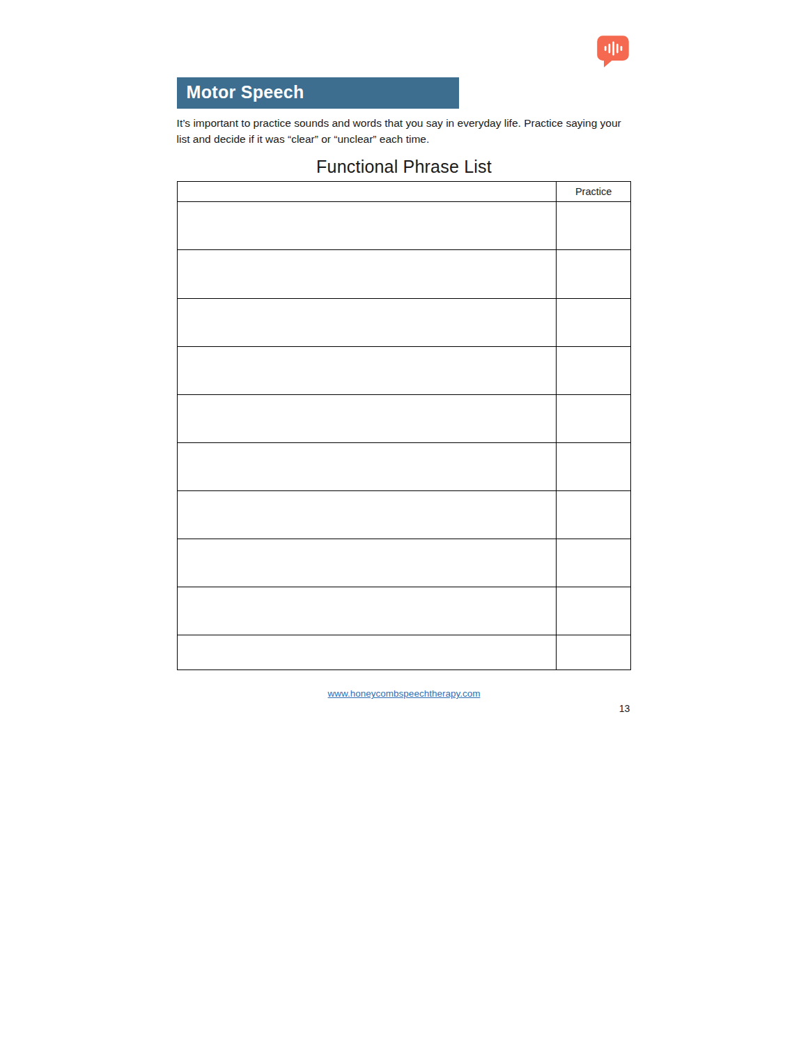Motor Speech
It’s important to practice sounds and words that you say in everyday life. Practice saying your list and decide if it was “clear” or “unclear” each time.
Functional Phrase List
| | Practice |
| --- | --- |
www.honeycombspeechtherapy.com
13